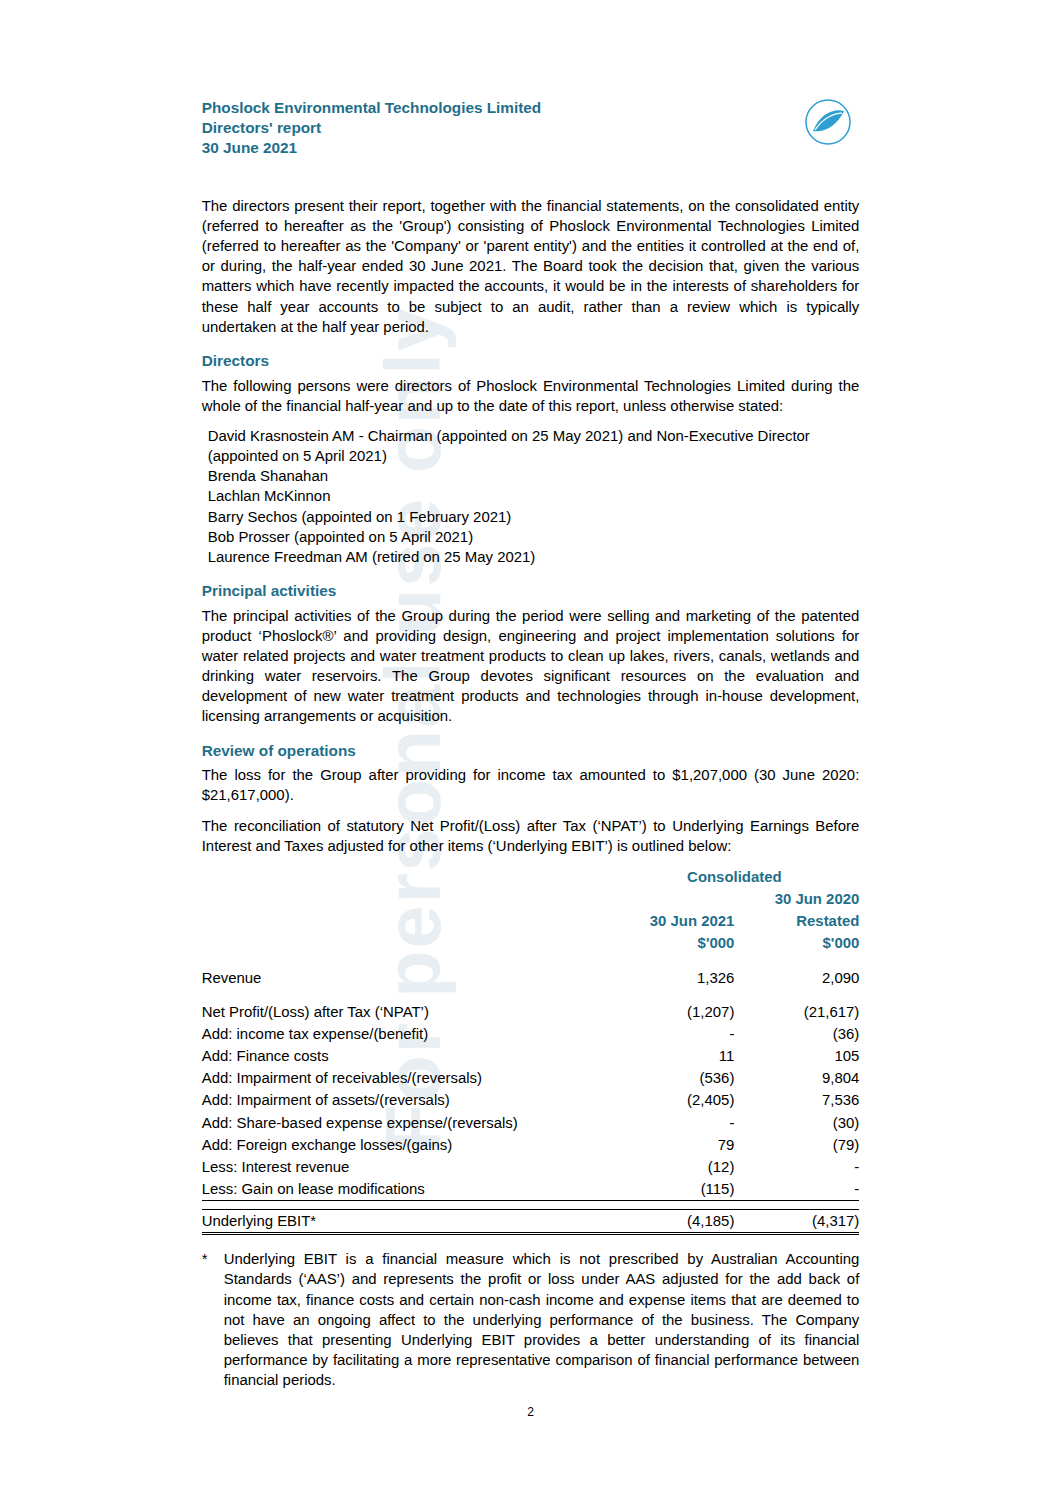For personal use only
Phoslock Environmental Technologies Limited
Directors' report
30 June 2021
The directors present their report, together with the financial statements, on the consolidated entity (referred to hereafter as the 'Group') consisting of Phoslock Environmental Technologies Limited (referred to hereafter as the 'Company' or 'parent entity') and the entities it controlled at the end of, or during, the half-year ended 30 June 2021. The Board took the decision that, given the various matters which have recently impacted the accounts, it would be in the interests of shareholders for these half year accounts to be subject to an audit, rather than a review which is typically undertaken at the half year period.
Directors
The following persons were directors of Phoslock Environmental Technologies Limited during the whole of the financial half-year and up to the date of this report, unless otherwise stated:
David Krasnostein AM - Chairman (appointed on 25 May 2021) and Non-Executive Director (appointed on 5 April 2021)
Brenda Shanahan
Lachlan McKinnon
Barry Sechos (appointed on 1 February 2021)
Bob Prosser (appointed on 5 April 2021)
Laurence Freedman AM (retired on 25 May 2021)
Principal activities
The principal activities of the Group during the period were selling and marketing of the patented product ‘Phoslock®’ and providing design, engineering and project implementation solutions for water related projects and water treatment products to clean up lakes, rivers, canals, wetlands and drinking water reservoirs. The Group devotes significant resources on the evaluation and development of new water treatment products and technologies through in-house development, licensing arrangements or acquisition.
Review of operations
The loss for the Group after providing for income tax amounted to $1,207,000 (30 June 2020: $21,617,000).
The reconciliation of statutory Net Profit/(Loss) after Tax (‘NPAT’) to Underlying Earnings Before Interest and Taxes adjusted for other items (‘Underlying EBIT’) is outlined below:
| | Consolidated |
| | | 30 Jun 2020 |
| | 30 Jun 2021 | Restated |
| | $'000 | $'000 |
| Revenue | 1,326 | 2,090 |
| Net Profit/(Loss) after Tax (‘NPAT’) | (1,207) | (21,617) |
| Add: income tax expense/(benefit) | - | (36) |
| Add: Finance costs | 11 | 105 |
| Add: Impairment of receivables/(reversals) | (536) | 9,804 |
| Add: Impairment of assets/(reversals) | (2,405) | 7,536 |
| Add: Share-based expense expense/(reversals) | - | (30) |
| Add: Foreign exchange losses/(gains) | 79 | (79) |
| Less: Interest revenue | (12) | - |
| Less: Gain on lease modifications | (115) | - |
| Underlying EBIT* | (4,185) | (4,317) |
*
Underlying EBIT is a financial measure which is not prescribed by Australian Accounting Standards (‘AAS’) and represents the profit or loss under AAS adjusted for the add back of income tax, finance costs and certain non-cash income and expense items that are deemed to not have an ongoing affect to the underlying performance of the business. The Company believes that presenting Underlying EBIT provides a better understanding of its financial performance by facilitating a more representative comparison of financial performance between financial periods.
2